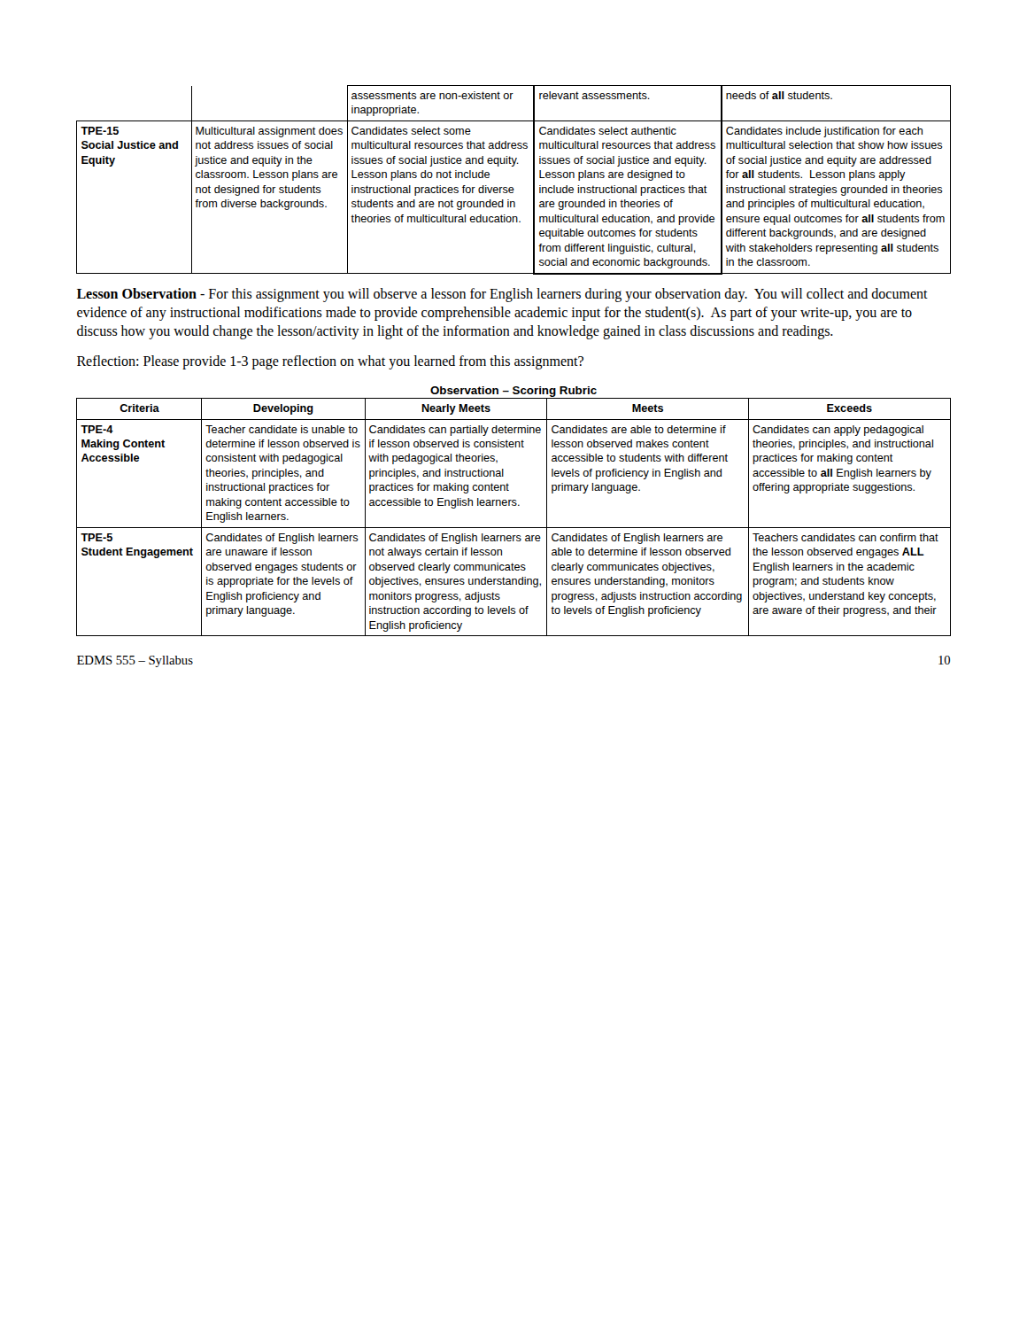| | | assessments are non-existent or inappropriate. | relevant assessments. | needs of all students. |
| TPE-15 Social Justice and Equity | Multicultural assignment does not address issues of social justice and equity in the classroom. Lesson plans are not designed for students from diverse backgrounds. | Candidates select some multicultural resources that address issues of social justice and equity. Lesson plans do not include instructional practices for diverse students and are not grounded in theories of multicultural education. | Candidates select authentic multicultural resources that address issues of social justice and equity. Lesson plans are designed to include instructional practices that are grounded in theories of multicultural education, and provide equitable outcomes for students from different linguistic, cultural, social and economic backgrounds. | Candidates include justification for each multicultural selection that show how issues of social justice and equity are addressed for all students. Lesson plans apply instructional strategies grounded in theories and principles of multicultural education, ensure equal outcomes for all students from different backgrounds, and are designed with stakeholders representing all students in the classroom. |
Lesson Observation - For this assignment you will observe a lesson for English learners during your observation day. You will collect and document evidence of any instructional modifications made to provide comprehensible academic input for the student(s). As part of your write-up, you are to discuss how you would change the lesson/activity in light of the information and knowledge gained in class discussions and readings.
Reflection: Please provide 1-3 page reflection on what you learned from this assignment?
Observation – Scoring Rubric
| Criteria | Developing | Nearly Meets | Meets | Exceeds |
| --- | --- | --- | --- | --- |
| TPE-4 Making Content Accessible | Teacher candidate is unable to determine if lesson observed is consistent with pedagogical theories, principles, and instructional practices for making content accessible to English learners. | Candidates can partially determine if lesson observed is consistent with pedagogical theories, principles, and instructional practices for making content accessible to English learners. | Candidates are able to determine if lesson observed makes content accessible to students with different levels of proficiency in English and primary language. | Candidates can apply pedagogical theories, principles, and instructional practices for making content accessible to all English learners by offering appropriate suggestions. |
| TPE-5 Student Engagement | Candidates of English learners are unaware if lesson observed engages students or is appropriate for the levels of English proficiency and primary language. | Candidates of English learners are not always certain if lesson observed clearly communicates objectives, ensures understanding, monitors progress, adjusts instruction according to levels of English proficiency | Candidates of English learners are able to determine if lesson observed clearly communicates objectives, ensures understanding, monitors progress, adjusts instruction according to levels of English proficiency | Teachers candidates can confirm that the lesson observed engages ALL English learners in the academic program; and students know objectives, understand key concepts, are aware of their progress, and their |
EDMS 555 – Syllabus 10